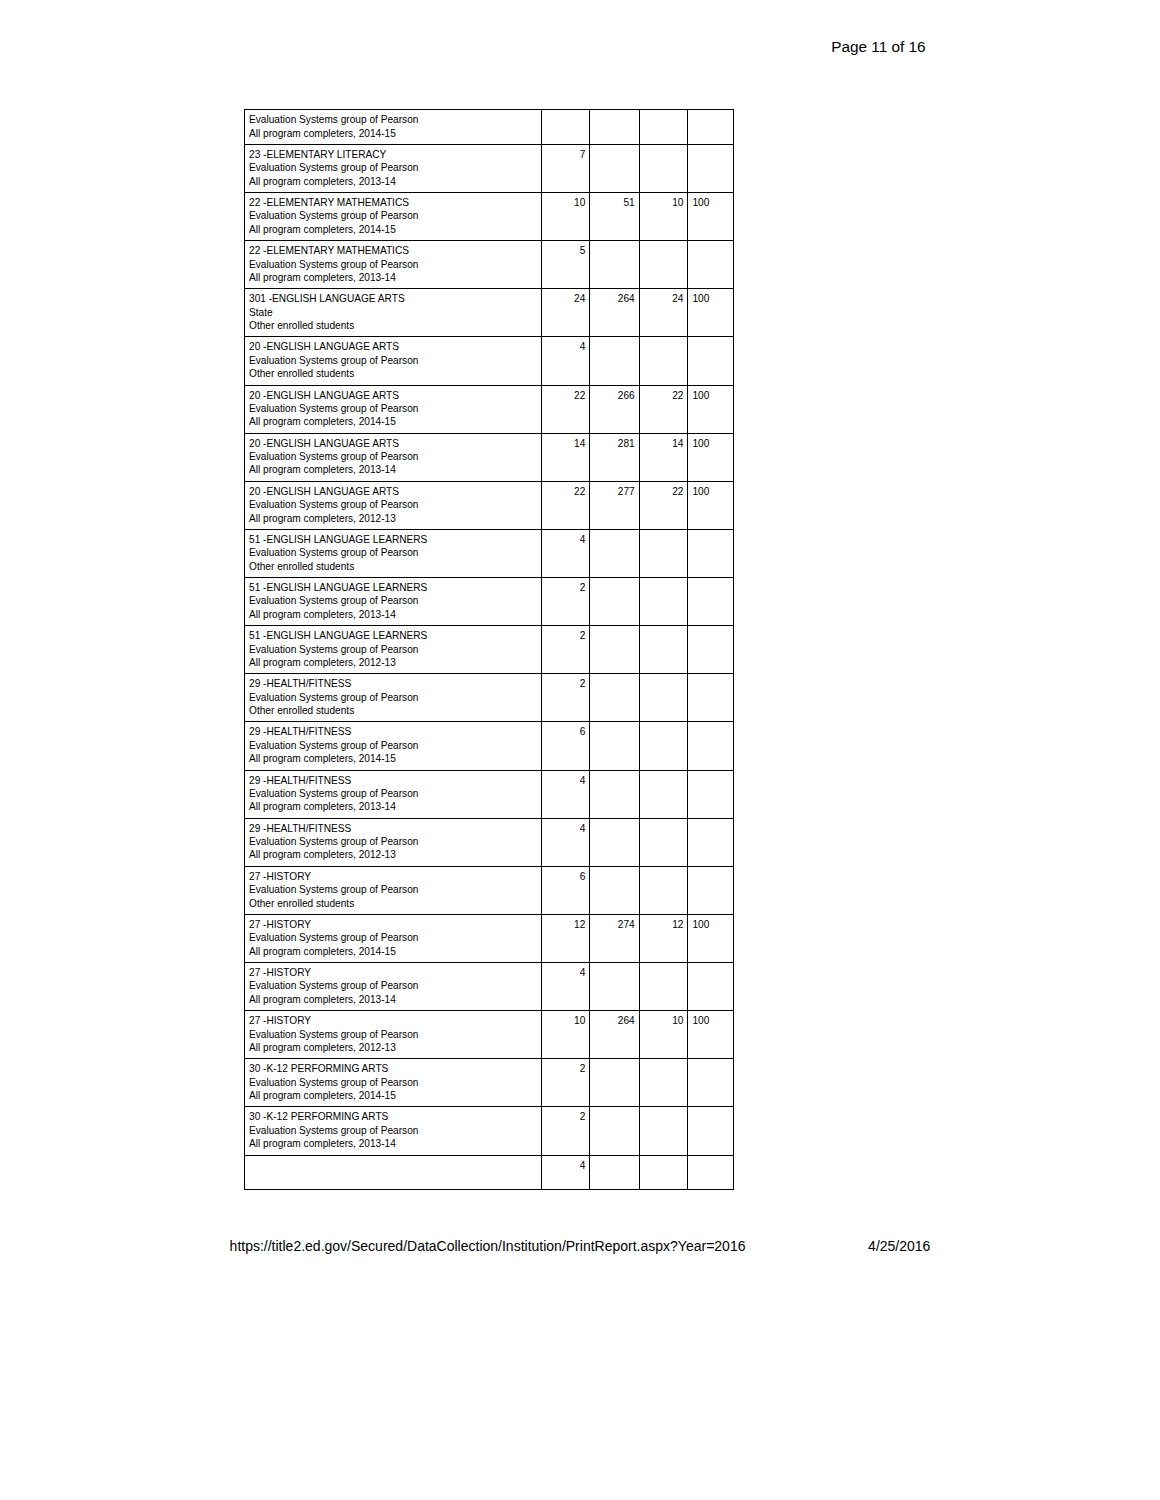Page 11 of 16
| Evaluation Systems group of Pearson All program completers, 2014-15 | | | | |
| 23 -ELEMENTARY LITERACY Evaluation Systems group of Pearson All program completers, 2013-14 | 7 | | | |
| 22 -ELEMENTARY MATHEMATICS Evaluation Systems group of Pearson All program completers, 2014-15 | 10 | 51 | 10 | 100 |
| 22 -ELEMENTARY MATHEMATICS Evaluation Systems group of Pearson All program completers, 2013-14 | 5 | | | |
| 301 -ENGLISH LANGUAGE ARTS State Other enrolled students | 24 | 264 | 24 | 100 |
| 20 -ENGLISH LANGUAGE ARTS Evaluation Systems group of Pearson Other enrolled students | 4 | | | |
| 20 -ENGLISH LANGUAGE ARTS Evaluation Systems group of Pearson All program completers, 2014-15 | 22 | 266 | 22 | 100 |
| 20 -ENGLISH LANGUAGE ARTS Evaluation Systems group of Pearson All program completers, 2013-14 | 14 | 281 | 14 | 100 |
| 20 -ENGLISH LANGUAGE ARTS Evaluation Systems group of Pearson All program completers, 2012-13 | 22 | 277 | 22 | 100 |
| 51 -ENGLISH LANGUAGE LEARNERS Evaluation Systems group of Pearson Other enrolled students | 4 | | | |
| 51 -ENGLISH LANGUAGE LEARNERS Evaluation Systems group of Pearson All program completers, 2013-14 | 2 | | | |
| 51 -ENGLISH LANGUAGE LEARNERS Evaluation Systems group of Pearson All program completers, 2012-13 | 2 | | | |
| 29 -HEALTH/FITNESS Evaluation Systems group of Pearson Other enrolled students | 2 | | | |
| 29 -HEALTH/FITNESS Evaluation Systems group of Pearson All program completers, 2014-15 | 6 | | | |
| 29 -HEALTH/FITNESS Evaluation Systems group of Pearson All program completers, 2013-14 | 4 | | | |
| 29 -HEALTH/FITNESS Evaluation Systems group of Pearson All program completers, 2012-13 | 4 | | | |
| 27 -HISTORY Evaluation Systems group of Pearson Other enrolled students | 6 | | | |
| 27 -HISTORY Evaluation Systems group of Pearson All program completers, 2014-15 | 12 | 274 | 12 | 100 |
| 27 -HISTORY Evaluation Systems group of Pearson All program completers, 2013-14 | 4 | | | |
| 27 -HISTORY Evaluation Systems group of Pearson All program completers, 2012-13 | 10 | 264 | 10 | 100 |
| 30 -K-12 PERFORMING ARTS Evaluation Systems group of Pearson All program completers, 2014-15 | 2 | | | |
| 30 -K-12 PERFORMING ARTS Evaluation Systems group of Pearson All program completers, 2013-14 | 2 | | | |
| | 4 | | | |
https://title2.ed.gov/Secured/DataCollection/Institution/PrintReport.aspx?Year=2016 4/25/2016